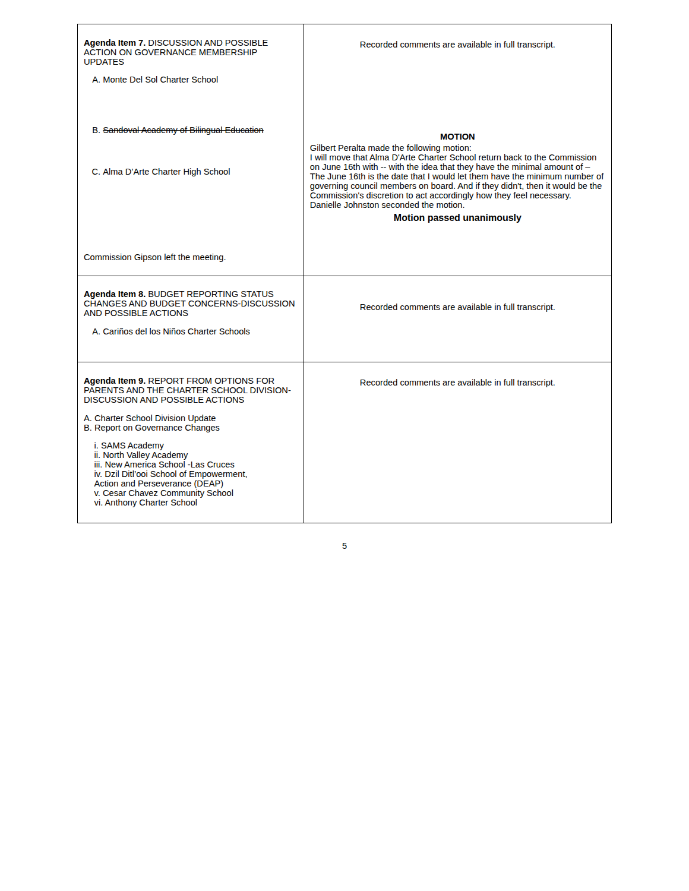| Agenda Item 7. DISCUSSION AND POSSIBLE ACTION ON GOVERNANCE MEMBERSHIP UPDATES Monte Del Sol Charter School Sandoval Academy of Bilingual Education Alma D’Arte Charter High School Commission Gipson left the meeting. | Recorded comments are available in full transcript. MOTION Gilbert Peralta made the following motion: I will move that Alma D'Arte Charter School return back to the Commission on June 16th with -- with the idea that they have the minimal amount of – The June 16th is the date that I would let them have the minimum number of governing council members on board. And if they didn't, then it would be the Commission's discretion to act accordingly how they feel necessary. Danielle Johnston seconded the motion. Motion passed unanimously |
| Agenda Item 8. BUDGET REPORTING STATUS CHANGES AND BUDGET CONCERNS-DISCUSSION AND POSSIBLE ACTIONS Cariños del los Niños Charter Schools | Recorded comments are available in full transcript. |
| Agenda Item 9. REPORT FROM OPTIONS FOR PARENTS AND THE CHARTER SCHOOL DIVISION-DISCUSSION AND POSSIBLE ACTIONS A. Charter School Division Update B. Report on Governance Changes i. SAMS Academy ii. North Valley Academy iii. New America School -Las Cruces iv. Dzil Ditl’ooi School of Empowerment, Action and Perseverance (DEAP) v. Cesar Chavez Community School vi. Anthony Charter School | Recorded comments are available in full transcript. |
5